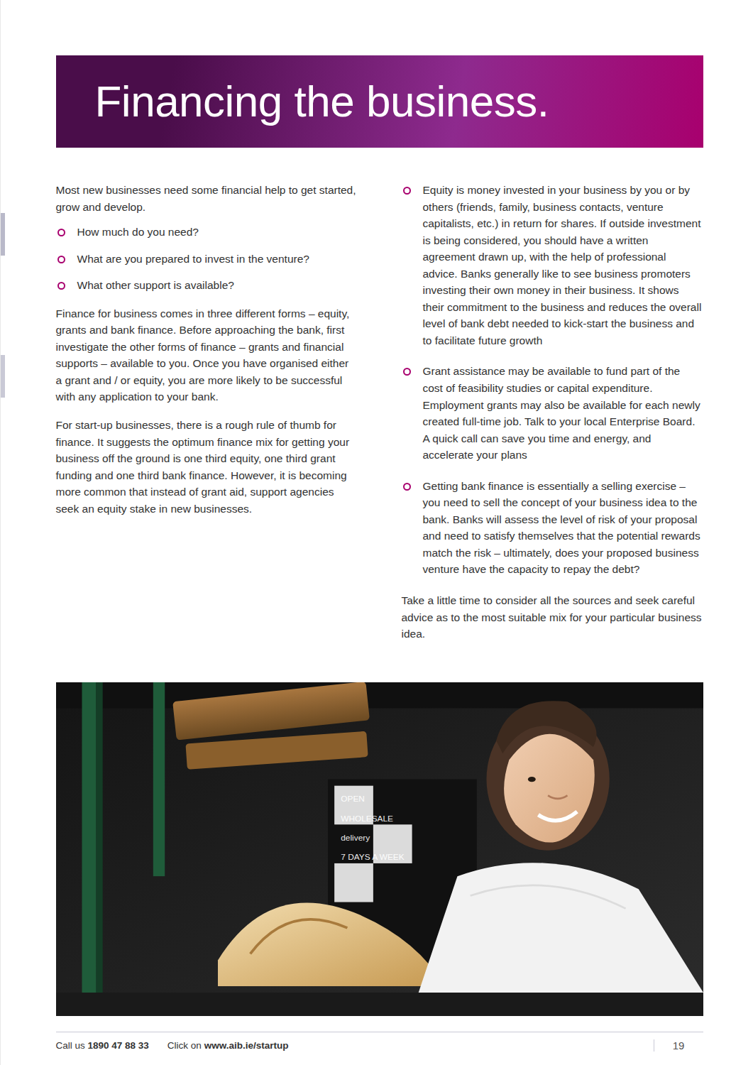Financing the business.
Most new businesses need some financial help to get started, grow and develop.
How much do you need?
What are you prepared to invest in the venture?
What other support is available?
Finance for business comes in three different forms – equity, grants and bank finance. Before approaching the bank, first investigate the other forms of finance – grants and financial supports – available to you. Once you have organised either a grant and / or equity, you are more likely to be successful with any application to your bank.
For start-up businesses, there is a rough rule of thumb for finance. It suggests the optimum finance mix for getting your business off the ground is one third equity, one third grant funding and one third bank finance. However, it is becoming more common that instead of grant aid, support agencies seek an equity stake in new businesses.
Equity is money invested in your business by you or by others (friends, family, business contacts, venture capitalists, etc.) in return for shares. If outside investment is being considered, you should have a written agreement drawn up, with the help of professional advice. Banks generally like to see business promoters investing their own money in their business. It shows their commitment to the business and reduces the overall level of bank debt needed to kick-start the business and to facilitate future growth
Grant assistance may be available to fund part of the cost of feasibility studies or capital expenditure. Employment grants may also be available for each newly created full-time job. Talk to your local Enterprise Board. A quick call can save you time and energy, and accelerate your plans
Getting bank finance is essentially a selling exercise – you need to sell the concept of your business idea to the bank. Banks will assess the level of risk of your proposal and need to satisfy themselves that the potential rewards match the risk – ultimately, does your proposed business venture have the capacity to repay the debt?
Take a little time to consider all the sources and seek careful advice as to the most suitable mix for your particular business idea.
Call us 1890 47 88 33 Click on www.aib.ie/startup
19